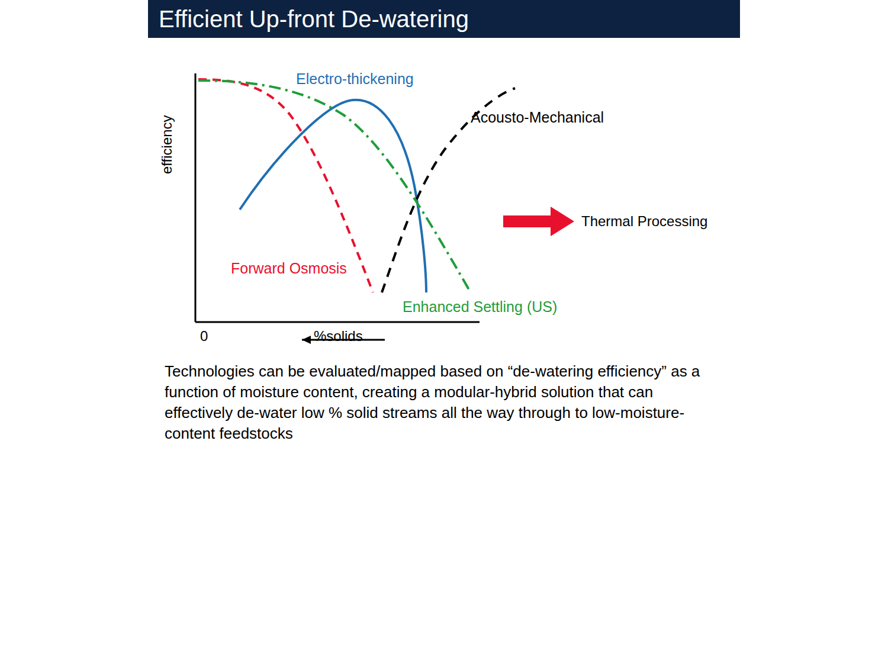Efficient Up-front De-watering
Electro-thickening
Acousto-Mechanical
Forward Osmosis
Enhanced Settling (US)
efficiency
0
%solids
Thermal Processing
Technologies can be evaluated/mapped based on “de-watering efficiency” as a function of moisture content, creating a modular-hybrid solution that can effectively de-water low % solid streams all the way through to low-moisture-content feedstocks